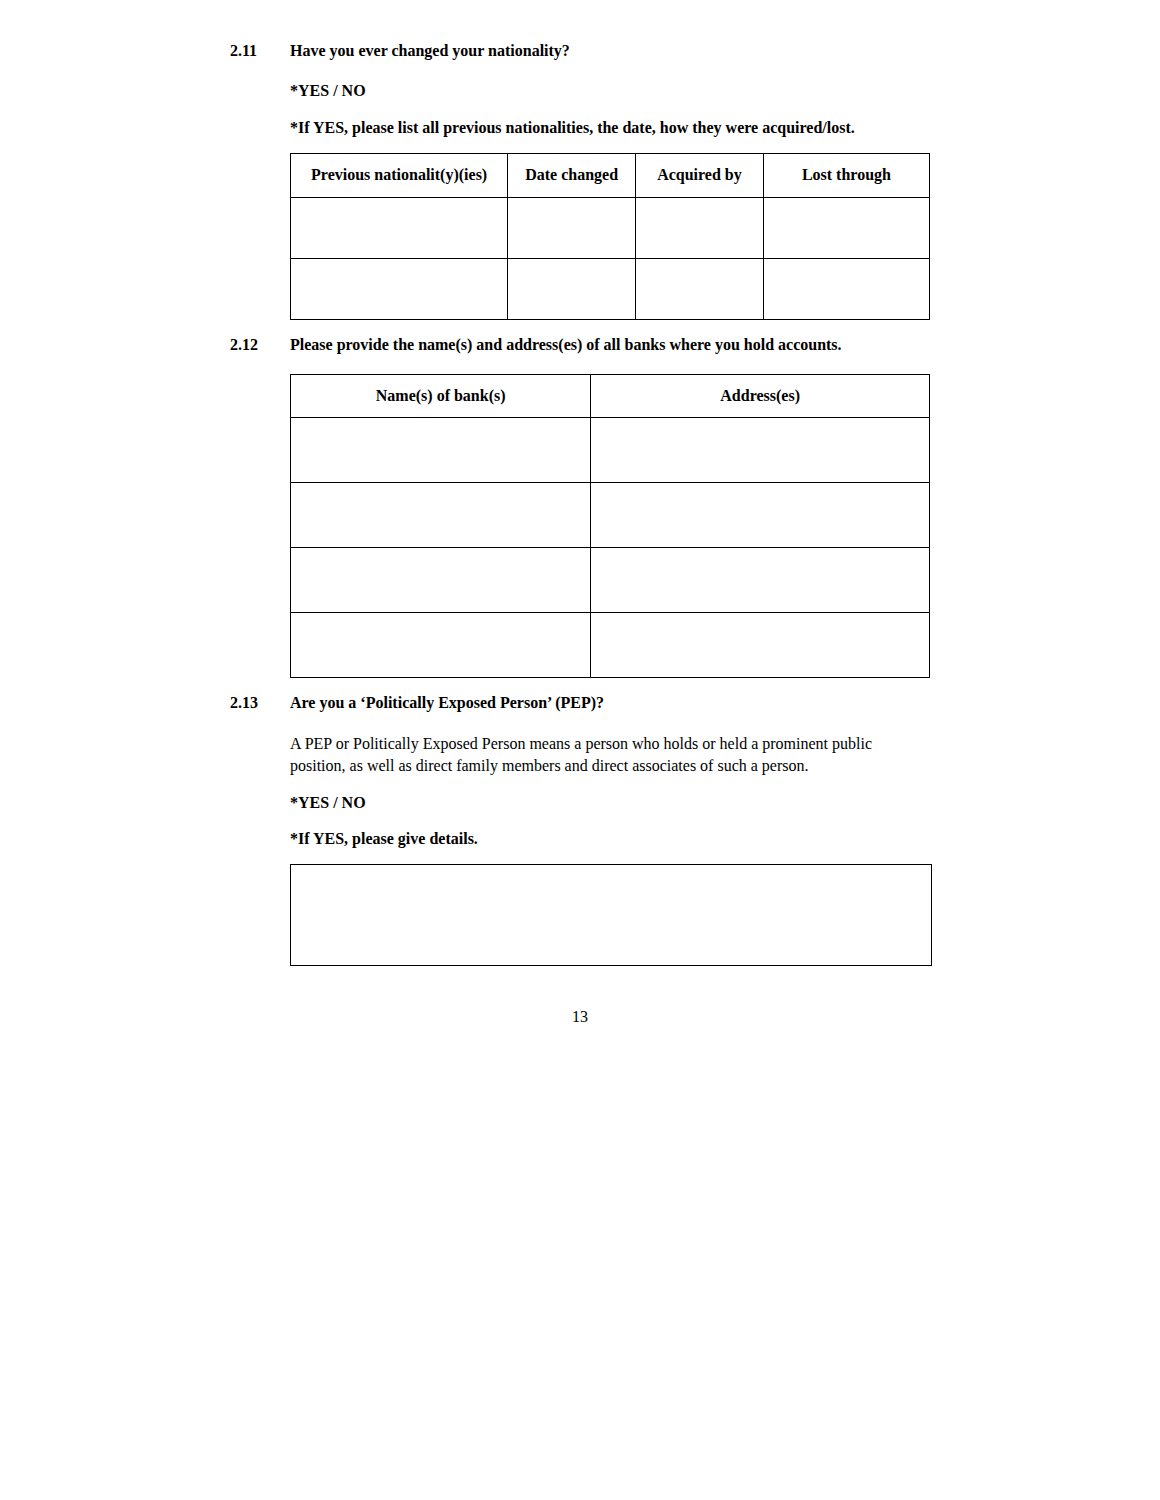2.11
Have you ever changed your nationality?
*YES / NO
*If YES, please list all previous nationalities, the date, how they were acquired/lost.
| Previous nationalit(y)(ies) | Date changed | Acquired by | Lost through |
| --- | --- | --- | --- |
2.12
Please provide the name(s) and address(es) of all banks where you hold accounts.
| Name(s) of bank(s) | Address(es) |
| --- | --- |
2.13
Are you a ‘Politically Exposed Person’ (PEP)?
A PEP or Politically Exposed Person means a person who holds or held a prominent public position, as well as direct family members and direct associates of such a person.
*YES / NO
*If YES, please give details.
13